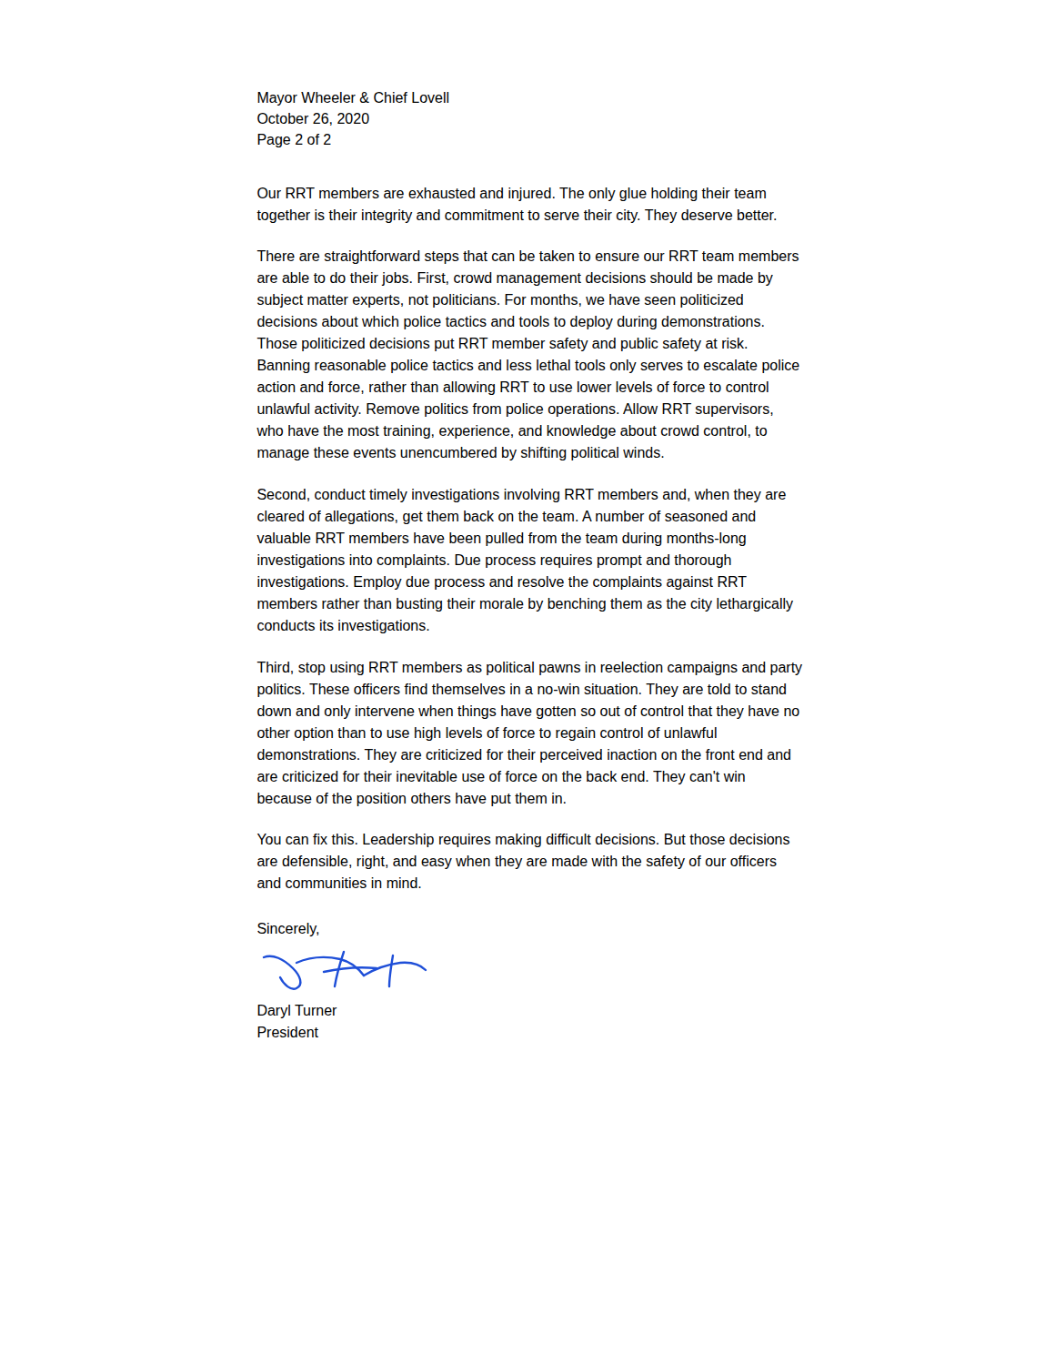Mayor Wheeler & Chief Lovell
October 26, 2020
Page 2 of 2
Our RRT members are exhausted and injured. The only glue holding their team together is their integrity and commitment to serve their city. They deserve better.
There are straightforward steps that can be taken to ensure our RRT team members are able to do their jobs. First, crowd management decisions should be made by subject matter experts, not politicians. For months, we have seen politicized decisions about which police tactics and tools to deploy during demonstrations. Those politicized decisions put RRT member safety and public safety at risk. Banning reasonable police tactics and less lethal tools only serves to escalate police action and force, rather than allowing RRT to use lower levels of force to control unlawful activity. Remove politics from police operations. Allow RRT supervisors, who have the most training, experience, and knowledge about crowd control, to manage these events unencumbered by shifting political winds.
Second, conduct timely investigations involving RRT members and, when they are cleared of allegations, get them back on the team. A number of seasoned and valuable RRT members have been pulled from the team during months-long investigations into complaints. Due process requires prompt and thorough investigations. Employ due process and resolve the complaints against RRT members rather than busting their morale by benching them as the city lethargically conducts its investigations.
Third, stop using RRT members as political pawns in reelection campaigns and party politics. These officers find themselves in a no-win situation. They are told to stand down and only intervene when things have gotten so out of control that they have no other option than to use high levels of force to regain control of unlawful demonstrations. They are criticized for their perceived inaction on the front end and are criticized for their inevitable use of force on the back end. They can't win because of the position others have put them in.
You can fix this. Leadership requires making difficult decisions. But those decisions are defensible, right, and easy when they are made with the safety of our officers and communities in mind.
Sincerely,
Daryl Turner
President